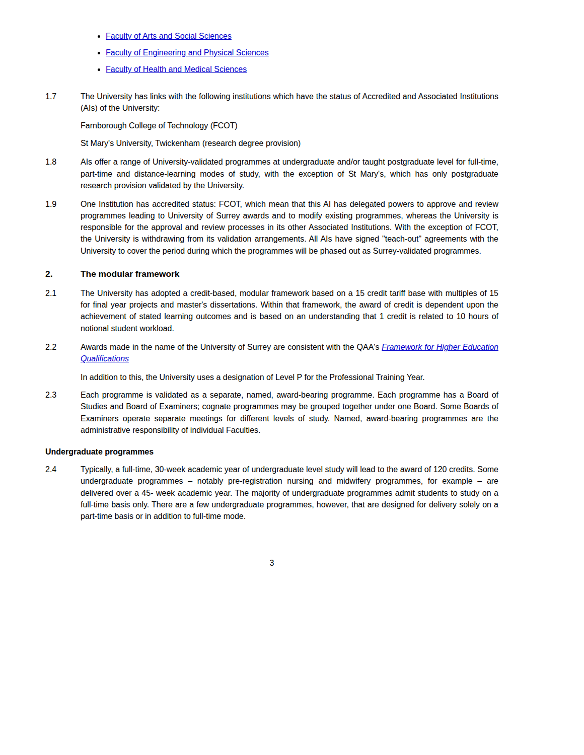Faculty of Arts and Social Sciences
Faculty of Engineering and Physical Sciences
Faculty of Health and Medical Sciences
1.7
The University has links with the following institutions which have the status of Accredited and Associated Institutions (AIs) of the University:
Farnborough College of Technology (FCOT)
St Mary's University, Twickenham (research degree provision)
1.8
AIs offer a range of University-validated programmes at undergraduate and/or taught postgraduate level for full-time, part-time and distance-learning modes of study, with the exception of St Mary's, which has only postgraduate research provision validated by the University.
1.9
One Institution has accredited status: FCOT, which mean that this AI has delegated powers to approve and review programmes leading to University of Surrey awards and to modify existing programmes, whereas the University is responsible for the approval and review processes in its other Associated Institutions. With the exception of FCOT, the University is withdrawing from its validation arrangements. All AIs have signed "teach-out" agreements with the University to cover the period during which the programmes will be phased out as Surrey-validated programmes.
2. The modular framework
2.1
The University has adopted a credit-based, modular framework based on a 15 credit tariff base with multiples of 15 for final year projects and master's dissertations. Within that framework, the award of credit is dependent upon the achievement of stated learning outcomes and is based on an understanding that 1 credit is related to 10 hours of notional student workload.
2.2
Awards made in the name of the University of Surrey are consistent with the QAA's Framework for Higher Education Qualifications
In addition to this, the University uses a designation of Level P for the Professional Training Year.
2.3
Each programme is validated as a separate, named, award-bearing programme. Each programme has a Board of Studies and Board of Examiners; cognate programmes may be grouped together under one Board. Some Boards of Examiners operate separate meetings for different levels of study. Named, award-bearing programmes are the administrative responsibility of individual Faculties.
Undergraduate programmes
2.4
Typically, a full-time, 30-week academic year of undergraduate level study will lead to the award of 120 credits. Some undergraduate programmes – notably pre-registration nursing and midwifery programmes, for example – are delivered over a 45- week academic year. The majority of undergraduate programmes admit students to study on a full-time basis only. There are a few undergraduate programmes, however, that are designed for delivery solely on a part-time basis or in addition to full-time mode.
3